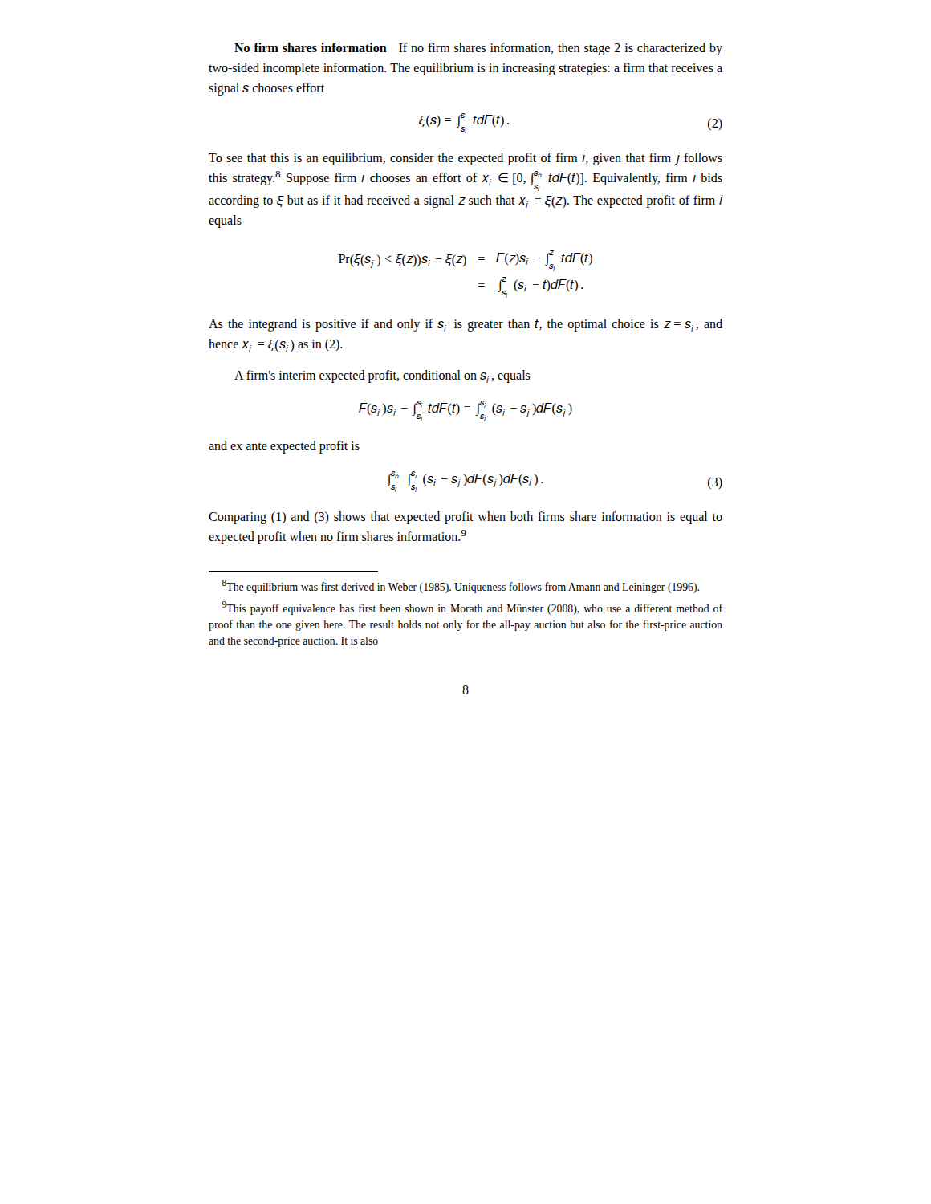No firm shares information If no firm shares information, then stage 2 is characterized by two-sided incomplete information. The equilibrium is in increasing strategies: a firm that receives a signal s chooses effort
ξ (s) = ∫ sl s tdF(t) . (2)
To see that this is an equilibrium, consider the expected profit of firm i, given that firm j follows this strategy.8 Suppose firm i chooses an effort of xi∈[0,∫slshtdF(t)]. Equivalently, firm i bids according to ξ but as if it had received a signal z such that xi=ξ(z). The expected profit of firm i equals
| Pr ( ξ ( s j ) < ξ ( z ) ) s i − ξ ( z ) | = | F ( z ) s i − ∫ s l z t d F ( t ) |
| | = | ∫ s l z ( s i − t ) d F ( t ) . |
As the integrand is positive if and only if si is greater than t, the optimal choice is z=si, and hence xi=ξ(si) as in (2).
A firm's interim expected profit, conditional on si, equals
F(si) si − ∫ sl si tdF(t) = ∫ sl si (si−sj) dF(sj)
and ex ante expected profit is
∫ sl sh ∫ sl si (si−sj) dF(sj) dF(si) . (3)
Comparing (1) and (3) shows that expected profit when both firms share information is equal to expected profit when no firm shares information.9
8The equilibrium was first derived in Weber (1985). Uniqueness follows from Amann and Leininger (1996).
9This payoff equivalence has first been shown in Morath and Münster (2008), who use a different method of proof than the one given here. The result holds not only for the all-pay auction but also for the first-price auction and the second-price auction. It is also
8